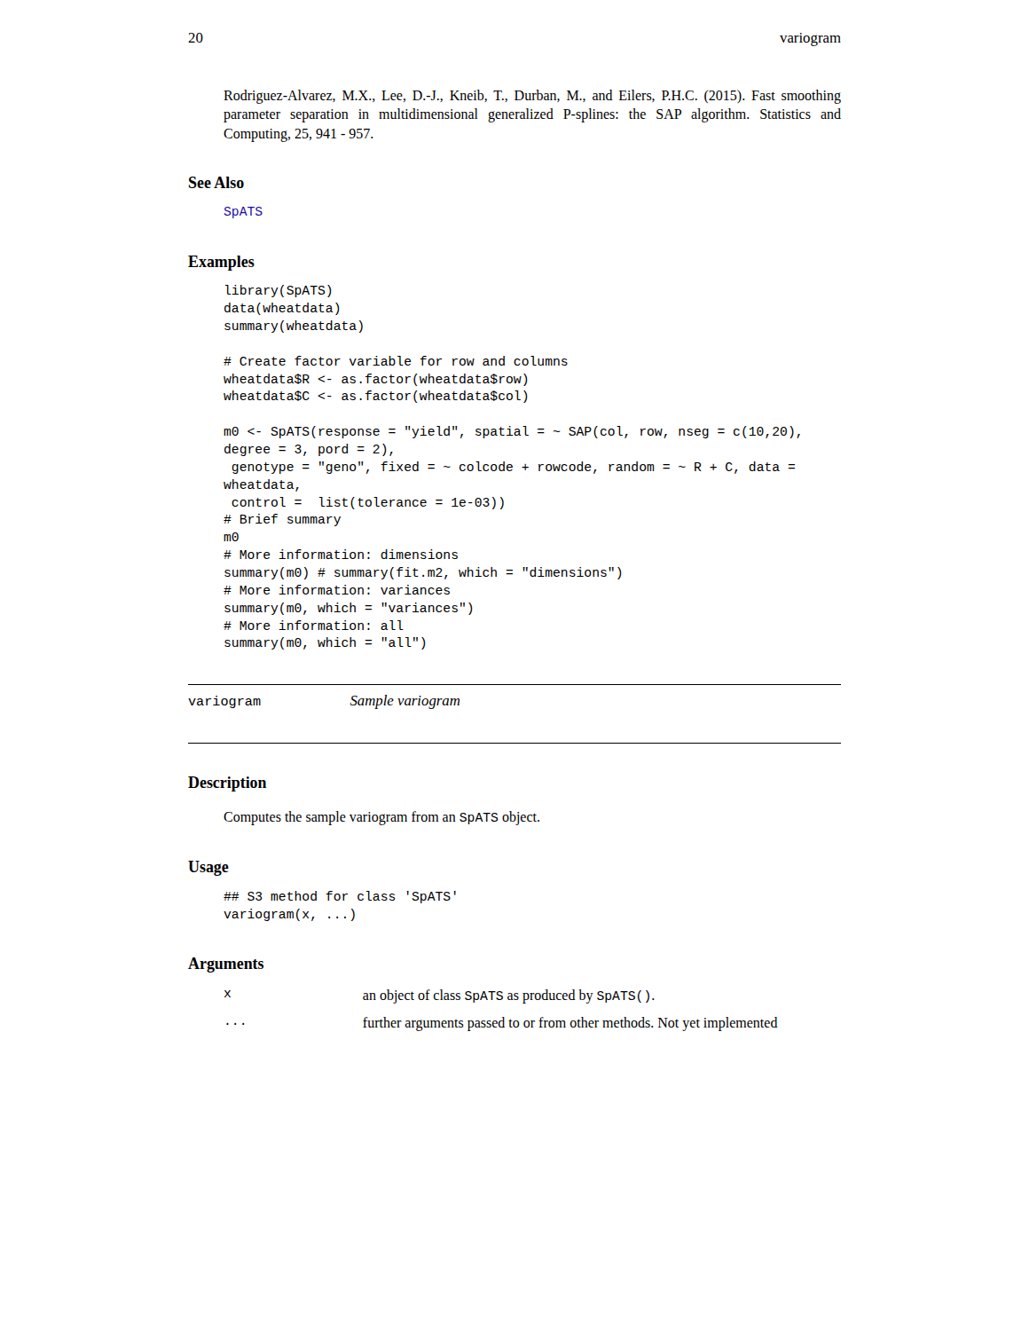20 variogram
Rodriguez-Alvarez, M.X., Lee, D.-J., Kneib, T., Durban, M., and Eilers, P.H.C. (2015). Fast smoothing parameter separation in multidimensional generalized P-splines: the SAP algorithm. Statistics and Computing, 25, 941 - 957.
See Also
SpATS
Examples
library(SpATS)
data(wheatdata)
summary(wheatdata)

# Create factor variable for row and columns
wheatdata$R <- as.factor(wheatdata$row)
wheatdata$C <- as.factor(wheatdata$col)

m0 <- SpATS(response = "yield", spatial = ~ SAP(col, row, nseg = c(10,20), degree = 3, pord = 2),
 genotype = "geno", fixed = ~ colcode + rowcode, random = ~ R + C, data = wheatdata,
 control =  list(tolerance = 1e-03))
# Brief summary
m0
# More information: dimensions
summary(m0) # summary(fit.m2, which = "dimensions")
# More information: variances
summary(m0, which = "variances")
# More information: all
summary(m0, which = "all")
variogram Sample variogram
Description
Computes the sample variogram from an SpATS object.
Usage
## S3 method for class 'SpATS'
variogram(x, ...)
Arguments
x
an object of class SpATS as produced by SpATS().
...
further arguments passed to or from other methods. Not yet implemented